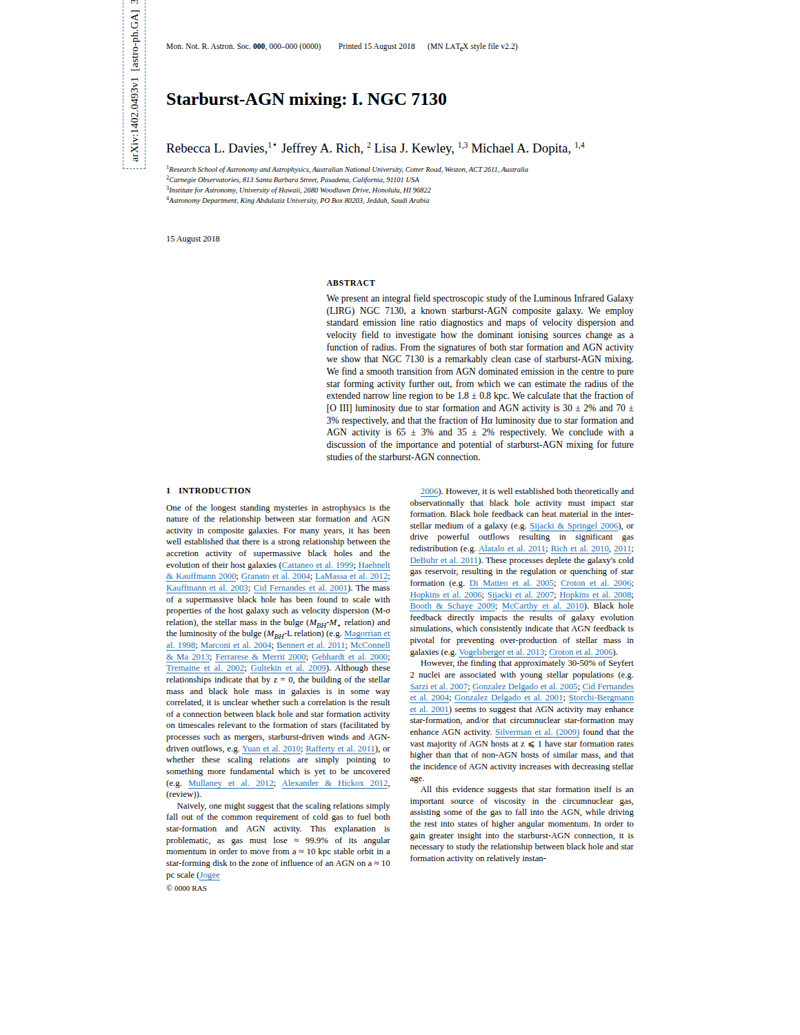arXiv:1402.0493v1 [astro-ph.GA] 3 Feb 2014
Mon. Not. R. Astron. Soc. 000, 000–000 (0000) Printed 15 August 2018 (MN La Te X style file v2.2)
Starburst-AGN mixing: I. NGC 7130
Rebecca L. Davies,1⋆ Jeffrey A. Rich, 2 Lisa J. Kewley, 1,3 Michael A. Dopita, 1,4
1Research School of Astronomy and Astrophysics, Australian National University, Cotter Road, Weston, ACT 2611, Australia
2Carnegie Observatories, 813 Santa Barbara Street, Pasadena, California, 91101 USA
3Institute for Astronomy, University of Hawaii, 2680 Woodlawn Drive, Honolulu, HI 96822
4Astronomy Department, King Abdulaziz University, PO Box 80203, Jeddah, Saudi Arabia
15 August 2018
ABSTRACT
We present an integral field spectroscopic study of the Luminous Infrared Galaxy (LIRG) NGC 7130, a known starburst-AGN composite galaxy. We employ standard emission line ratio diagnostics and maps of velocity dispersion and velocity field to investigate how the dominant ionising sources change as a function of radius. From the signatures of both star formation and AGN activity we show that NGC 7130 is a remarkably clean case of starburst-AGN mixing. We find a smooth transition from AGN dominated emission in the centre to pure star forming activity further out, from which we can estimate the radius of the extended narrow line region to be 1.8 ± 0.8 kpc. We calculate that the fraction of [O III] luminosity due to star formation and AGN activity is 30 ± 2% and 70 ± 3% respectively, and that the fraction of Hα luminosity due to star formation and AGN activity is 65 ± 3% and 35 ± 2% respectively. We conclude with a discussion of the importance and potential of starburst-AGN mixing for future studies of the starburst-AGN connection.
1 INTRODUCTION
One of the longest standing mysteries in astrophysics is the nature of the relationship between star formation and AGN activity in composite galaxies. For many years, it has been well established that there is a strong relationship between the accretion activity of supermassive black holes and the evolution of their host galaxies (Cattaneo et al. 1999; Haehnelt & Kauffmann 2000; Granato et al. 2004; LaMassa et al. 2012; Kauffmann et al. 2003; Cid Fernandes et al. 2001). The mass of a supermassive black hole has been found to scale with properties of the host galaxy such as velocity dispersion (M-σ relation), the stellar mass in the bulge (MBH-M⋆ relation) and the luminosity of the bulge (MBH-L relation) (e.g. Magorrian et al. 1998; Marconi et al. 2004; Bennert et al. 2011; McConnell & Ma 2013; Ferrarese & Merrit 2000; Gebhardt et al. 2000; Tremaine et al. 2002; Gultekin et al. 2009). Although these relationships indicate that by z = 0, the building of the stellar mass and black hole mass in galaxies is in some way correlated, it is unclear whether such a correlation is the result of a connection between black hole and star formation activity on timescales relevant to the formation of stars (facilitated by processes such as mergers, starburst-driven winds and AGN-driven outflows, e.g. Yuan et al. 2010; Rafferty et al. 2011), or whether these scaling relations are simply pointing to something more fundamental which is yet to be uncovered (e.g. Mullaney et al. 2012; Alexander & Hickox 2012, (review)).
Naively, one might suggest that the scaling relations simply fall out of the common requirement of cold gas to fuel both star-formation and AGN activity. This explanation is problematic, as gas must lose ≈ 99.9% of its angular momentum in order to move from a ≈ 10 kpc stable orbit in a star-forming disk to the zone of influence of an AGN on a ≈ 10 pc scale (Jogee
2006). However, it is well established both theoretically and observationally that black hole activity must impact star formation. Black hole feedback can heat material in the inter-stellar medium of a galaxy (e.g. Sijacki & Springel 2006), or drive powerful outflows resulting in significant gas redistribution (e.g. Alatalo et al. 2011; Rich et al. 2010, 2011; DeBuhr et al. 2011). These processes deplete the galaxy's cold gas reservoir, resulting in the regulation or quenching of star formation (e.g. Di Matteo et al. 2005; Croton et al. 2006; Hopkins et al. 2006; Sijacki et al. 2007; Hopkins et al. 2008; Booth & Schaye 2009; McCarthy et al. 2010). Black hole feedback directly impacts the results of galaxy evolution simulations, which consistently indicate that AGN feedback is pivotal for preventing over-production of stellar mass in galaxies (e.g. Vogelsberger et al. 2013; Croton et al. 2006).
However, the finding that approximately 30-50% of Seyfert 2 nuclei are associated with young stellar populations (e.g. Sarzi et al. 2007; Gonzalez Delgado et al. 2005; Cid Fernandes et al. 2004; Gonzalez Delgado et al. 2001; Storchi-Bergmann et al. 2001) seems to suggest that AGN activity may enhance star-formation, and/or that circumnuclear star-formation may enhance AGN activity. Silverman et al. (2009) found that the vast majority of AGN hosts at z ⩽ 1 have star formation rates higher than that of non-AGN hosts of similar mass, and that the incidence of AGN activity increases with decreasing stellar age.
All this evidence suggests that star formation itself is an important source of viscosity in the circumnuclear gas, assisting some of the gas to fall into the AGN, while driving the rest into states of higher angular momentum. In order to gain greater insight into the starburst-AGN connection, it is necessary to study the relationship between black hole and star formation activity on relatively instan-
© 0000 RAS